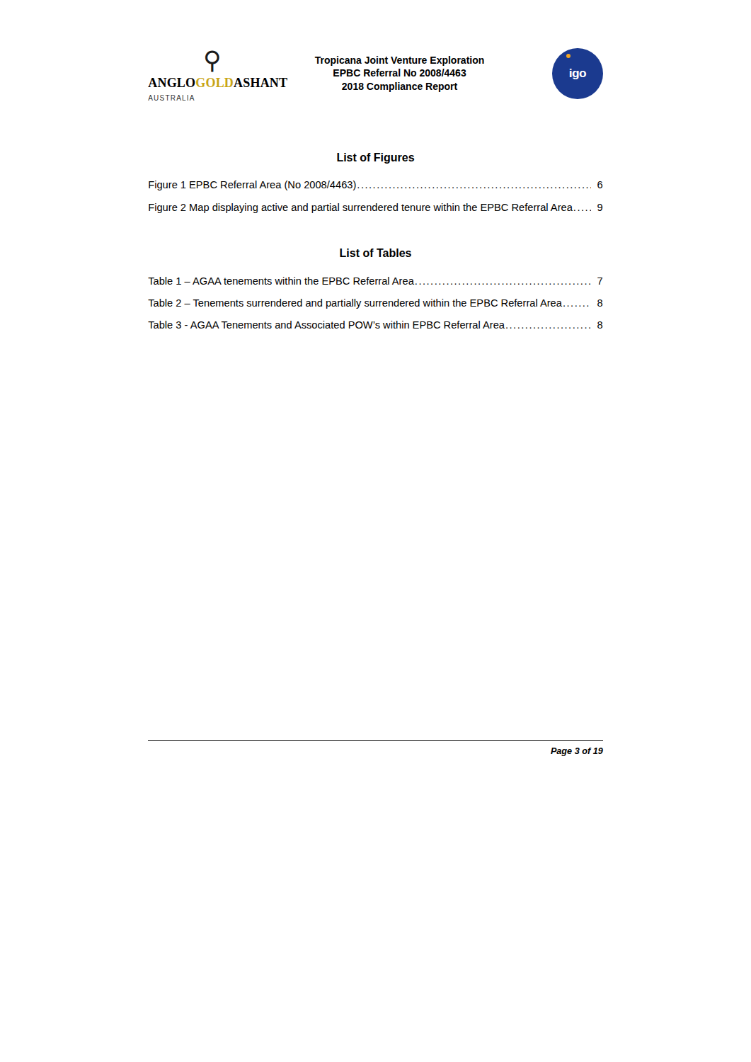⚲
ANGLOGOLDASHANT
AUSTRALIA
Tropicana Joint Venture Exploration
EPBC Referral No 2008/4463
2018 Compliance Report
igo
List of Figures
Figure 1 EPBC Referral Area (No 2008/4463) ................................................................................................... 6
Figure 2 Map displaying active and partial surrendered tenure within the EPBC Referral Area ....................... 9
List of Tables
Table 1 – AGAA tenements within the EPBC Referral Area ........................................................................... 7
Table 2 – Tenements surrendered and partially surrendered within the EPBC Referral Area ......................... 8
Table 3 - AGAA Tenements and Associated POW’s within EPBC Referral Area ............................................. 8
Page 3 of 19